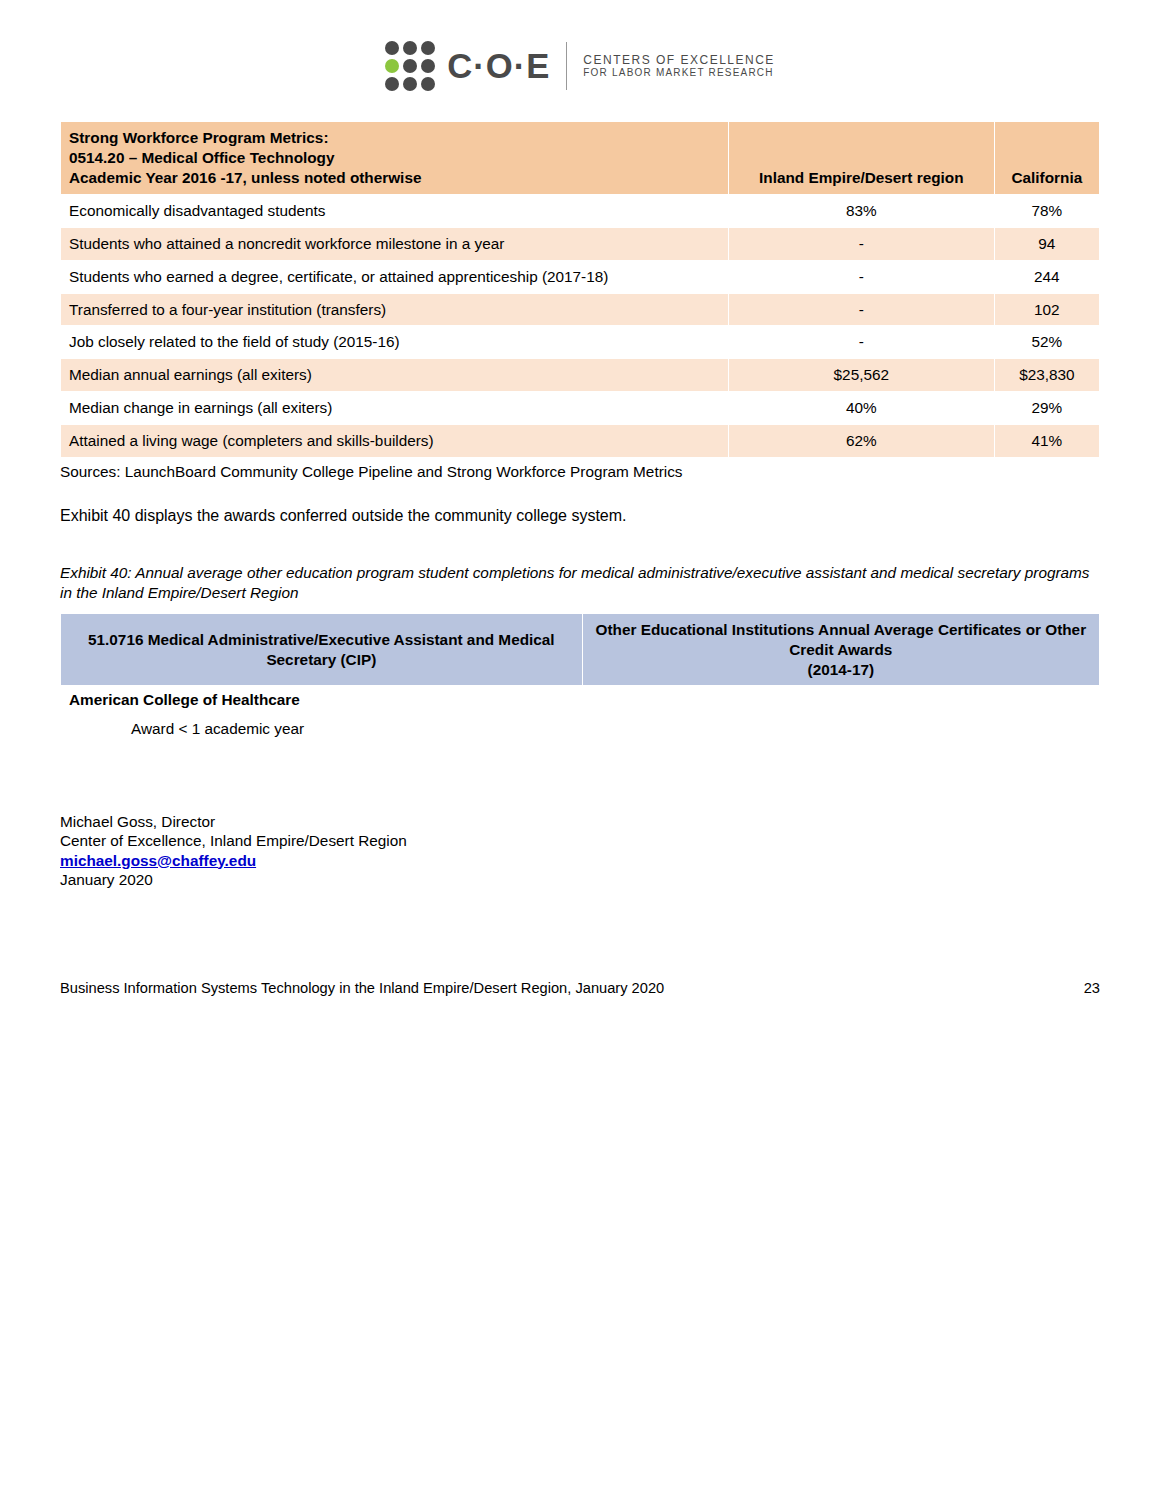C·O·E
CENTERS OF EXCELLENCE
FOR LABOR MARKET RESEARCH
| Strong Workforce Program Metrics: 0514.20 – Medical Office Technology Academic Year 2016 -17, unless noted otherwise | Inland Empire/Desert region | California |
| --- | --- | --- |
| Economically disadvantaged students | 83% | 78% |
| Students who attained a noncredit workforce milestone in a year | - | 94 |
| Students who earned a degree, certificate, or attained apprenticeship (2017-18) | - | 244 |
| Transferred to a four-year institution (transfers) | - | 102 |
| Job closely related to the field of study (2015-16) | - | 52% |
| Median annual earnings (all exiters) | $25,562 | $23,830 |
| Median change in earnings (all exiters) | 40% | 29% |
| Attained a living wage (completers and skills-builders) | 62% | 41% |
Sources: LaunchBoard Community College Pipeline and Strong Workforce Program Metrics
Exhibit 40 displays the awards conferred outside the community college system.
Exhibit 40: Annual average other education program student completions for medical administrative/executive assistant and medical secretary programs in the Inland Empire/Desert Region
| 51.0716 Medical Administrative/Executive Assistant and Medical Secretary (CIP) | Other Educational Institutions Annual Average Certificates or Other Credit Awards (2014-17) |
| --- | --- |
| American College of Healthcare | |
| Award < 1 academic year |
| placeholder | 0 |
Michael Goss, Director
Center of Excellence, Inland Empire/Desert Region
michael.goss@chaffey.edu
January 2020
Business Information Systems Technology in the Inland Empire/Desert Region, January 2020 23